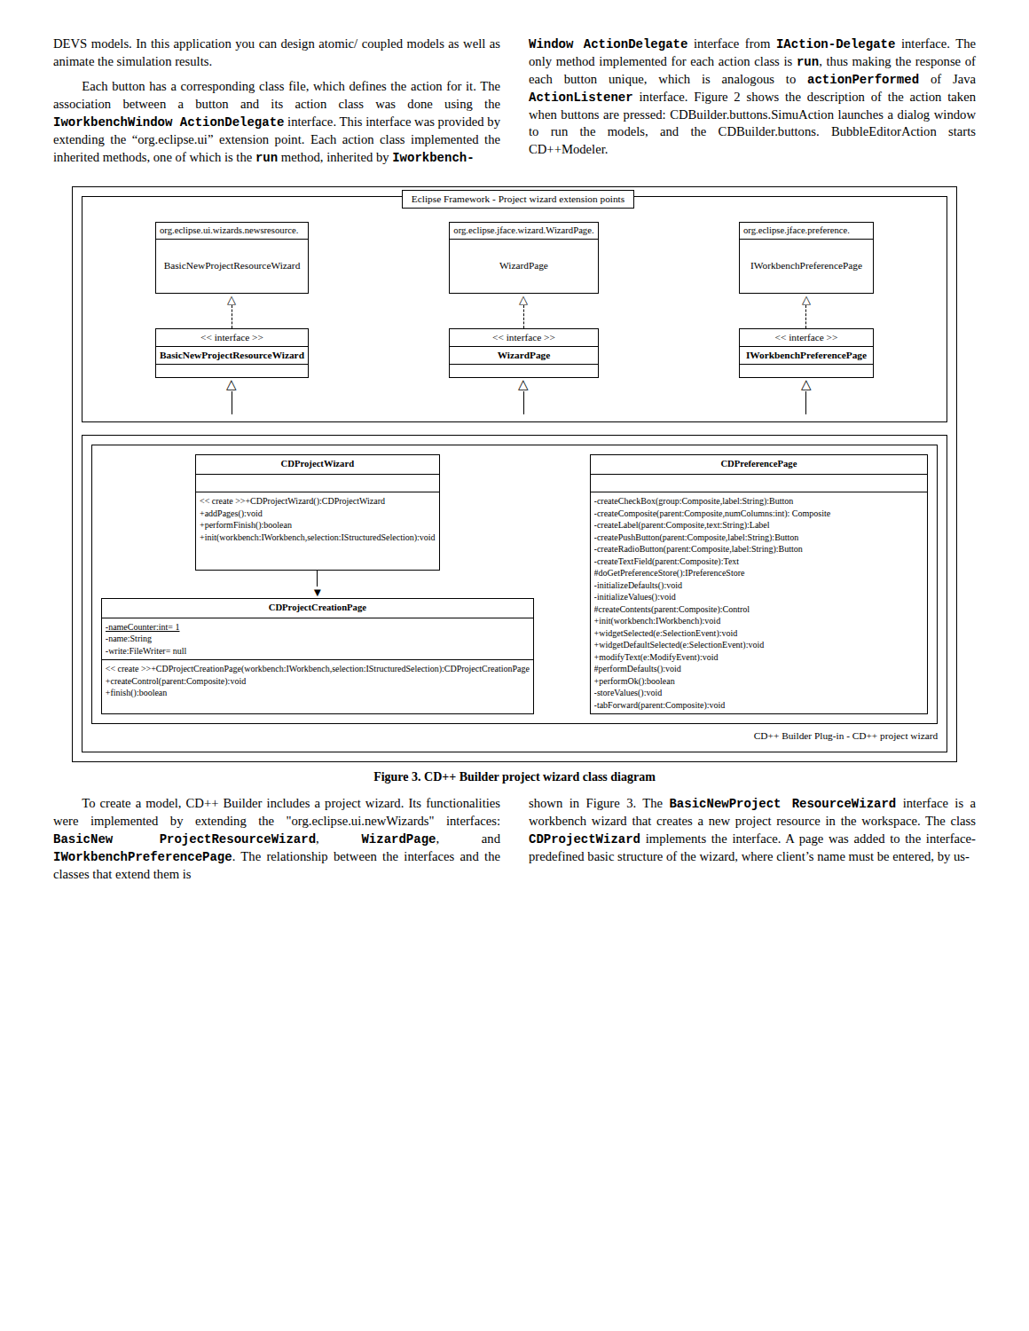DEVS models. In this application you can design atomic/ coupled models as well as animate the simulation results.
Each button has a corresponding class file, which defines the action for it. The association between a button and its action class was done using the IworkbenchWindow ActionDelegate interface. This interface was provided by extending the “org.eclipse.ui” extension point. Each action class implemented the inherited methods, one of which is the run method, inherited by Iworkbench-
Window ActionDelegate interface from IAction-Delegate interface. The only method implemented for each action class is run, thus making the response of each button unique, which is analogous to actionPerformed of Java ActionListener interface. Figure 2 shows the description of the action taken when buttons are pressed: CDBuilder.buttons.SimuAction launches a dialog window to run the models, and the CDBuilder.buttons. BubbleEditorAction starts CD++Modeler.
Eclipse Framework - Project wizard extension points
org.eclipse.ui.wizards.newsresource.
BasicNewProjectResourceWizard
<< interface >>
BasicNewProjectResourceWizard
org.eclipse.jface.wizard.WizardPage.
WizardPage
<< interface >>
WizardPage
org.eclipse.jface.preference.
IWorkbenchPreferencePage
<< interface >>
IWorkbenchPreferencePage
CDProjectWizard
<< create >>+CDProjectWizard():CDProjectWizard
+addPages():void
+performFinish():boolean
+init(workbench:IWorkbench,selection:IStructuredSelection):void
▼
CDProjectCreationPage
-nameCounter:int= 1
-name:String
-write:FileWriter= null
<< create >>+CDProjectCreationPage(workbench:IWorkbench,selection:IStructuredSelection):CDProjectCreationPage
+createControl(parent:Composite):void
+finish():boolean
CDPreferencePage
-createCheckBox(group:Composite,label:String):Button
-createComposite(parent:Composite,numColumns:int): Composite
-createLabel(parent:Composite,text:String):Label
-createPushButton(parent:Composite,label:String):Button
-createRadioButton(parent:Composite,label:String):Button
-createTextField(parent:Composite):Text
#doGetPreferenceStore():IPreferenceStore
-initializeDefaults():void
-initializeValues():void
#createContents(parent:Composite):Control
+init(workbench:IWorkbench):void
+widgetSelected(e:SelectionEvent):void
+widgetDefaultSelected(e:SelectionEvent):void
+modifyText(e:ModifyEvent):void
#performDefaults():void
+performOk():boolean
-storeValues():void
-tabForward(parent:Composite):void
CD++ Builder Plug-in - CD++ project wizard
Figure 3. CD++ Builder project wizard class diagram
To create a model, CD++ Builder includes a project wizard. Its functionalities were implemented by extending the "org.eclipse.ui.newWizards" interfaces: BasicNew ProjectResourceWizard, WizardPage, and IWorkbenchPreferencePage. The relationship between the interfaces and the classes that extend them is
shown in Figure 3. The BasicNewProject ResourceWizard interface is a workbench wizard that creates a new project resource in the workspace. The class CDProjectWizard implements the interface. A page was added to the interface-predefined basic structure of the wizard, where client’s name must be entered, by us-